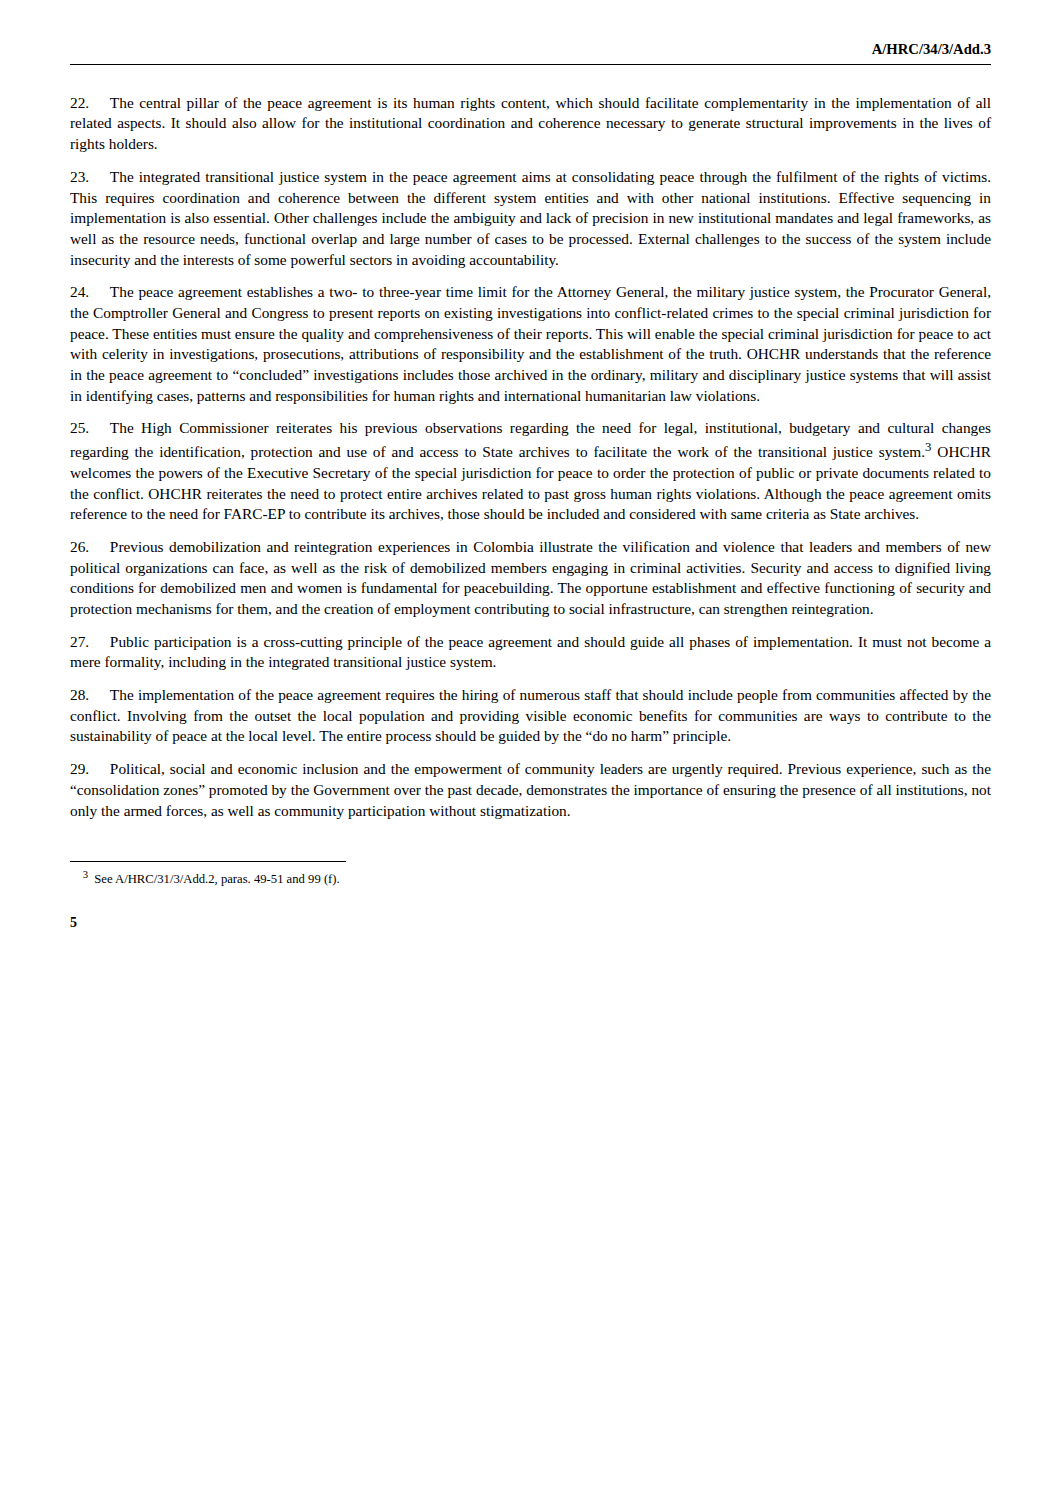A/HRC/34/3/Add.3
22. The central pillar of the peace agreement is its human rights content, which should facilitate complementarity in the implementation of all related aspects. It should also allow for the institutional coordination and coherence necessary to generate structural improvements in the lives of rights holders.
23. The integrated transitional justice system in the peace agreement aims at consolidating peace through the fulfilment of the rights of victims. This requires coordination and coherence between the different system entities and with other national institutions. Effective sequencing in implementation is also essential. Other challenges include the ambiguity and lack of precision in new institutional mandates and legal frameworks, as well as the resource needs, functional overlap and large number of cases to be processed. External challenges to the success of the system include insecurity and the interests of some powerful sectors in avoiding accountability.
24. The peace agreement establishes a two- to three-year time limit for the Attorney General, the military justice system, the Procurator General, the Comptroller General and Congress to present reports on existing investigations into conflict-related crimes to the special criminal jurisdiction for peace. These entities must ensure the quality and comprehensiveness of their reports. This will enable the special criminal jurisdiction for peace to act with celerity in investigations, prosecutions, attributions of responsibility and the establishment of the truth. OHCHR understands that the reference in the peace agreement to “concluded” investigations includes those archived in the ordinary, military and disciplinary justice systems that will assist in identifying cases, patterns and responsibilities for human rights and international humanitarian law violations.
25. The High Commissioner reiterates his previous observations regarding the need for legal, institutional, budgetary and cultural changes regarding the identification, protection and use of and access to State archives to facilitate the work of the transitional justice system.3 OHCHR welcomes the powers of the Executive Secretary of the special jurisdiction for peace to order the protection of public or private documents related to the conflict. OHCHR reiterates the need to protect entire archives related to past gross human rights violations. Although the peace agreement omits reference to the need for FARC-EP to contribute its archives, those should be included and considered with same criteria as State archives.
26. Previous demobilization and reintegration experiences in Colombia illustrate the vilification and violence that leaders and members of new political organizations can face, as well as the risk of demobilized members engaging in criminal activities. Security and access to dignified living conditions for demobilized men and women is fundamental for peacebuilding. The opportune establishment and effective functioning of security and protection mechanisms for them, and the creation of employment contributing to social infrastructure, can strengthen reintegration.
27. Public participation is a cross-cutting principle of the peace agreement and should guide all phases of implementation. It must not become a mere formality, including in the integrated transitional justice system.
28. The implementation of the peace agreement requires the hiring of numerous staff that should include people from communities affected by the conflict. Involving from the outset the local population and providing visible economic benefits for communities are ways to contribute to the sustainability of peace at the local level. The entire process should be guided by the “do no harm” principle.
29. Political, social and economic inclusion and the empowerment of community leaders are urgently required. Previous experience, such as the “consolidation zones” promoted by the Government over the past decade, demonstrates the importance of ensuring the presence of all institutions, not only the armed forces, as well as community participation without stigmatization.
3 See A/HRC/31/3/Add.2, paras. 49-51 and 99 (f).
5